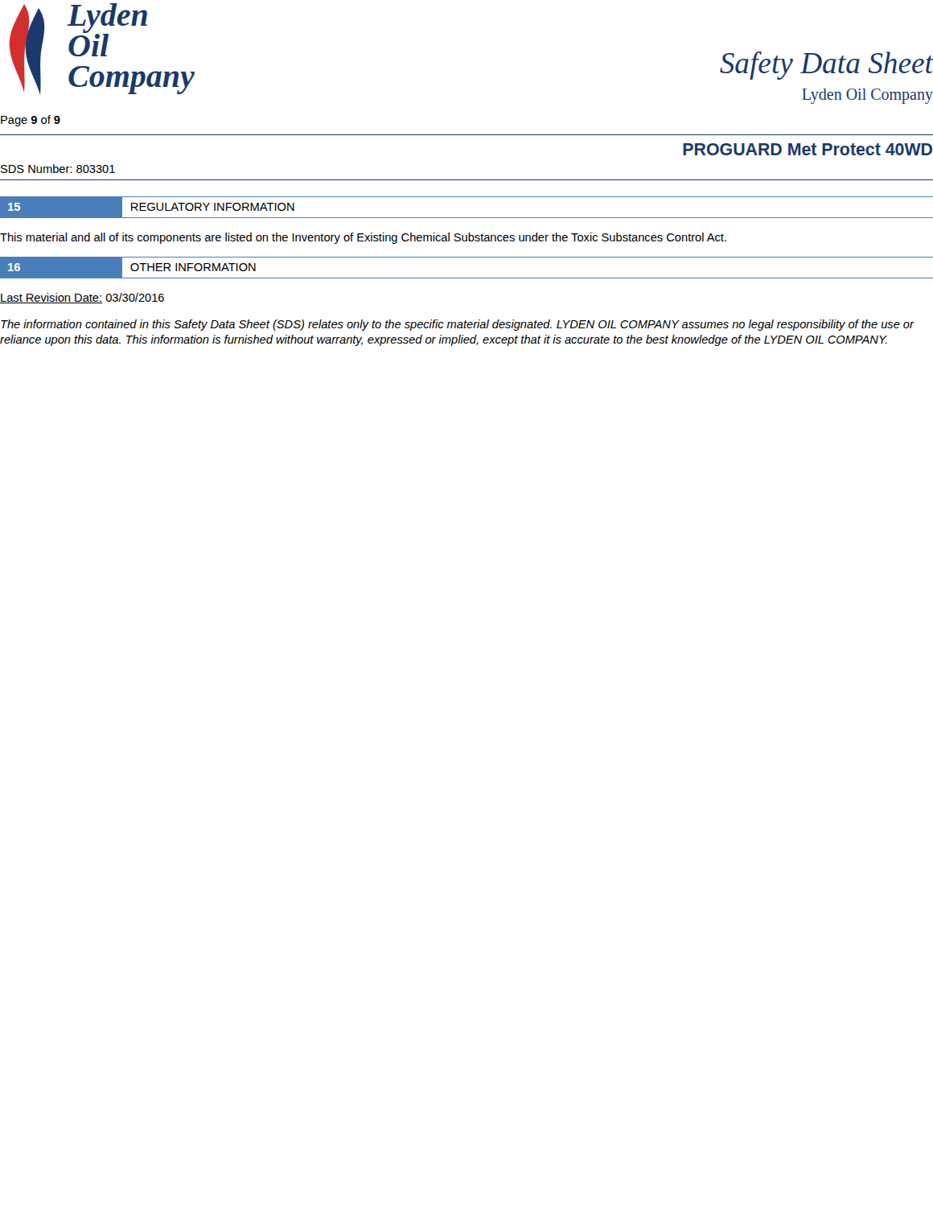Lyden
Oil
Company
Safety Data Sheet
Lyden Oil Company
Page 9 of 9
PROGUARD Met Protect 40WD
SDS Number: 803301
15
REGULATORY INFORMATION
This material and all of its components are listed on the Inventory of Existing Chemical Substances under the Toxic Substances Control Act.
16
OTHER INFORMATION
Last Revision Date: 03/30/2016
The information contained in this Safety Data Sheet (SDS) relates only to the specific material designated. LYDEN OIL COMPANY assumes no legal responsibility of the use or reliance upon this data. This information is furnished without warranty, expressed or implied, except that it is accurate to the best knowledge of the LYDEN OIL COMPANY.